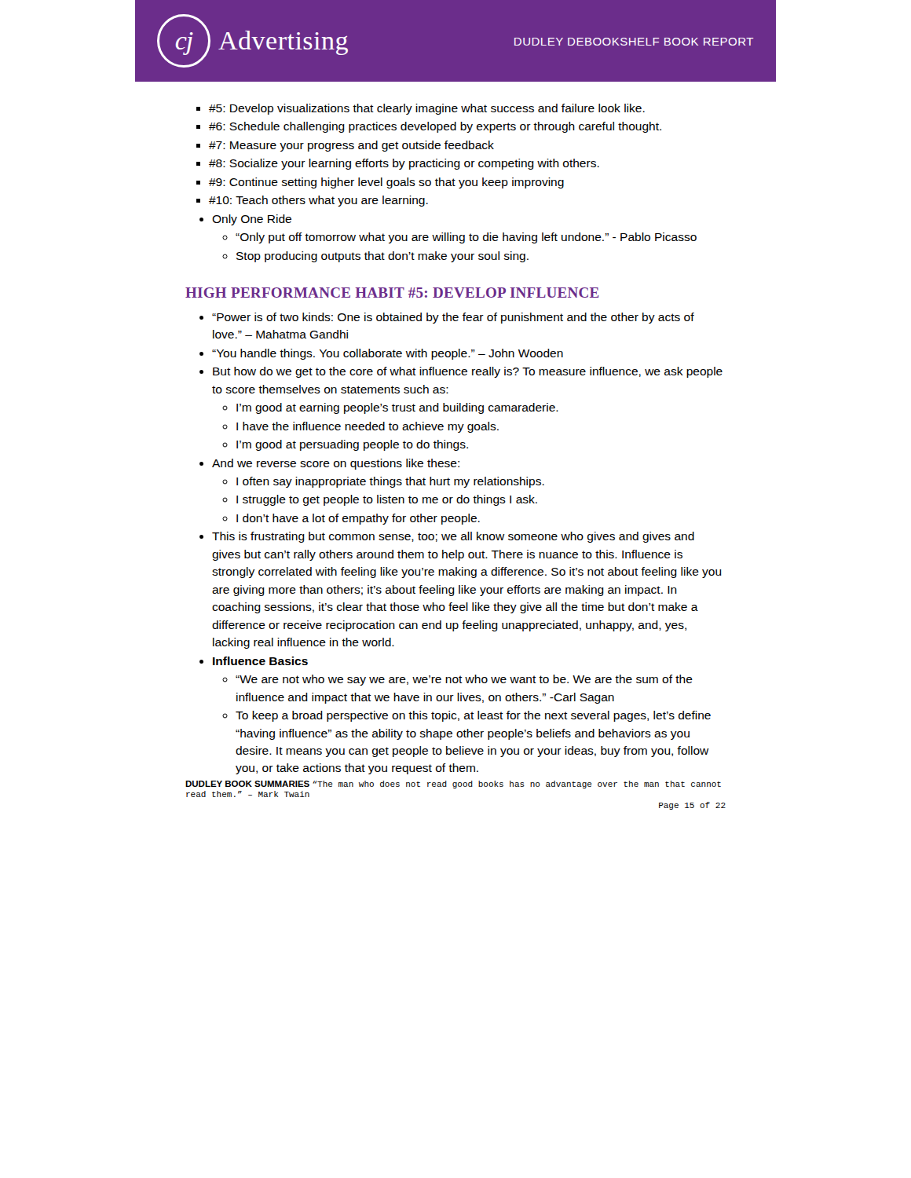cj
Advertising
Dudley DeBookshelf Book Report
#5: Develop visualizations that clearly imagine what success and failure look like.
#6: Schedule challenging practices developed by experts or through careful thought.
#7: Measure your progress and get outside feedback
#8: Socialize your learning efforts by practicing or competing with others.
#9: Continue setting higher level goals so that you keep improving
#10: Teach others what you are learning.
Only One Ride
“Only put off tomorrow what you are willing to die having left undone.” - Pablo Picasso
Stop producing outputs that don’t make your soul sing.
HIGH PERFORMANCE HABIT #5: DEVELOP INFLUENCE
“Power is of two kinds: One is obtained by the fear of punishment and the other by acts of love.” – Mahatma Gandhi
“You handle things. You collaborate with people.” – John Wooden
But how do we get to the core of what influence really is? To measure influence, we ask people to score themselves on statements such as:
I’m good at earning people’s trust and building camaraderie.
I have the influence needed to achieve my goals.
I’m good at persuading people to do things.
And we reverse score on questions like these:
I often say inappropriate things that hurt my relationships.
I struggle to get people to listen to me or do things I ask.
I don’t have a lot of empathy for other people.
This is frustrating but common sense, too; we all know someone who gives and gives and gives but can’t rally others around them to help out. There is nuance to this. Influence is strongly correlated with feeling like you’re making a difference. So it’s not about feeling like you are giving more than others; it’s about feeling like your efforts are making an impact. In coaching sessions, it’s clear that those who feel like they give all the time but don’t make a difference or receive reciprocation can end up feeling unappreciated, unhappy, and, yes, lacking real influence in the world.
Influence Basics
“We are not who we say we are, we’re not who we want to be. We are the sum of the influence and impact that we have in our lives, on others.” -Carl Sagan
To keep a broad perspective on this topic, at least for the next several pages, let’s define “having influence” as the ability to shape other people’s beliefs and behaviors as you desire. It means you can get people to believe in you or your ideas, buy from you, follow you, or take actions that you request of them.
DUDLEY BOOK SUMMARIES “The man who does not read good books has no advantage over the man that cannot read them.” – Mark Twain
Page 15 of 22